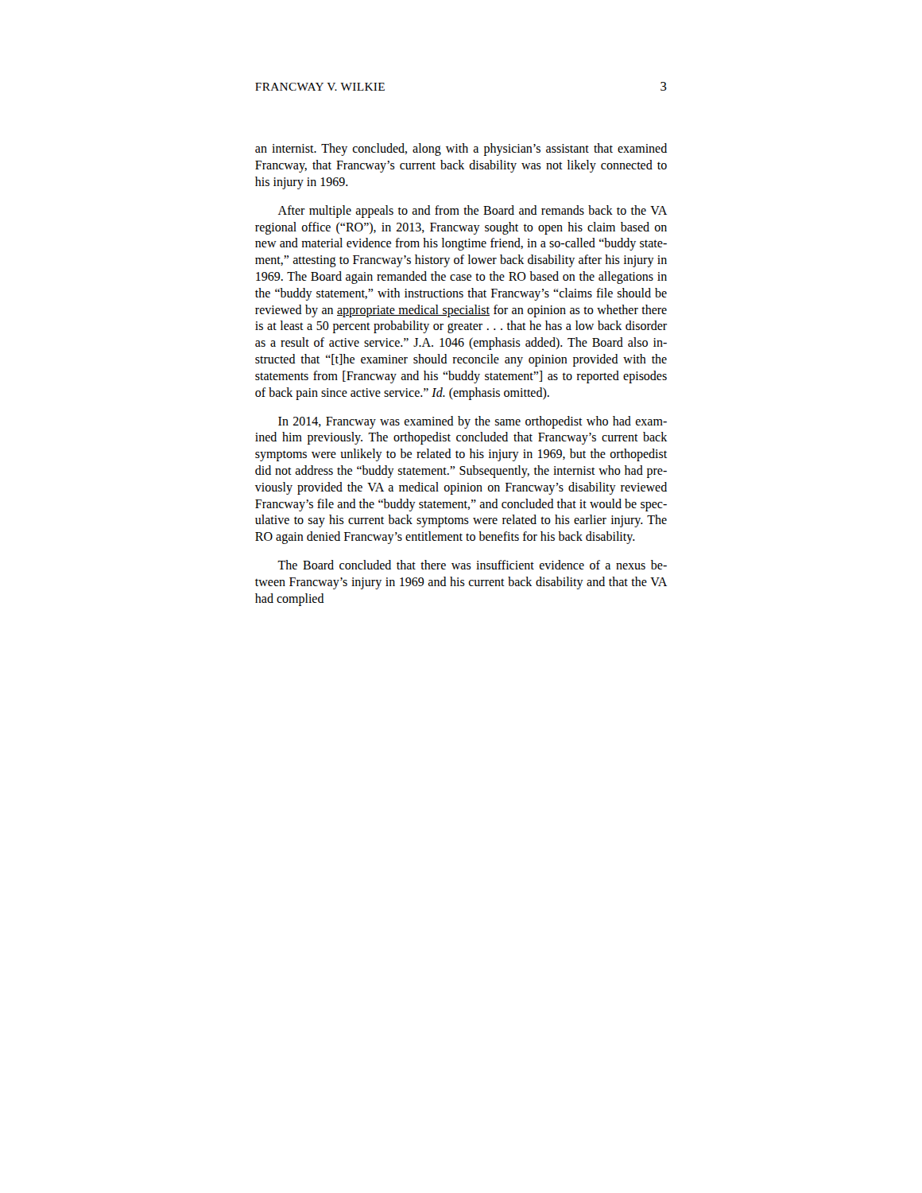Francway v. Wilkie 3
an internist. They concluded, along with a physician’s assistant that examined Francway, that Francway’s current back disability was not likely connected to his injury in 1969.
After multiple appeals to and from the Board and remands back to the VA regional office (“RO”), in 2013, Francway sought to open his claim based on new and material evidence from his longtime friend, in a so-called “buddy statement,” attesting to Francway’s history of lower back disability after his injury in 1969. The Board again remanded the case to the RO based on the allegations in the “buddy statement,” with instructions that Francway’s “claims file should be reviewed by an appropriate medical specialist for an opinion as to whether there is at least a 50 percent probability or greater . . . that he has a low back disorder as a result of active service.” J.A. 1046 (emphasis added). The Board also instructed that “[t]he examiner should reconcile any opinion provided with the statements from [Francway and his “buddy statement”] as to reported episodes of back pain since active service.” Id. (emphasis omitted).
In 2014, Francway was examined by the same orthopedist who had examined him previously. The orthopedist concluded that Francway’s current back symptoms were unlikely to be related to his injury in 1969, but the orthopedist did not address the “buddy statement.” Subsequently, the internist who had previously provided the VA a medical opinion on Francway’s disability reviewed Francway’s file and the “buddy statement,” and concluded that it would be speculative to say his current back symptoms were related to his earlier injury. The RO again denied Francway’s entitlement to benefits for his back disability.
The Board concluded that there was insufficient evidence of a nexus between Francway’s injury in 1969 and his current back disability and that the VA had complied